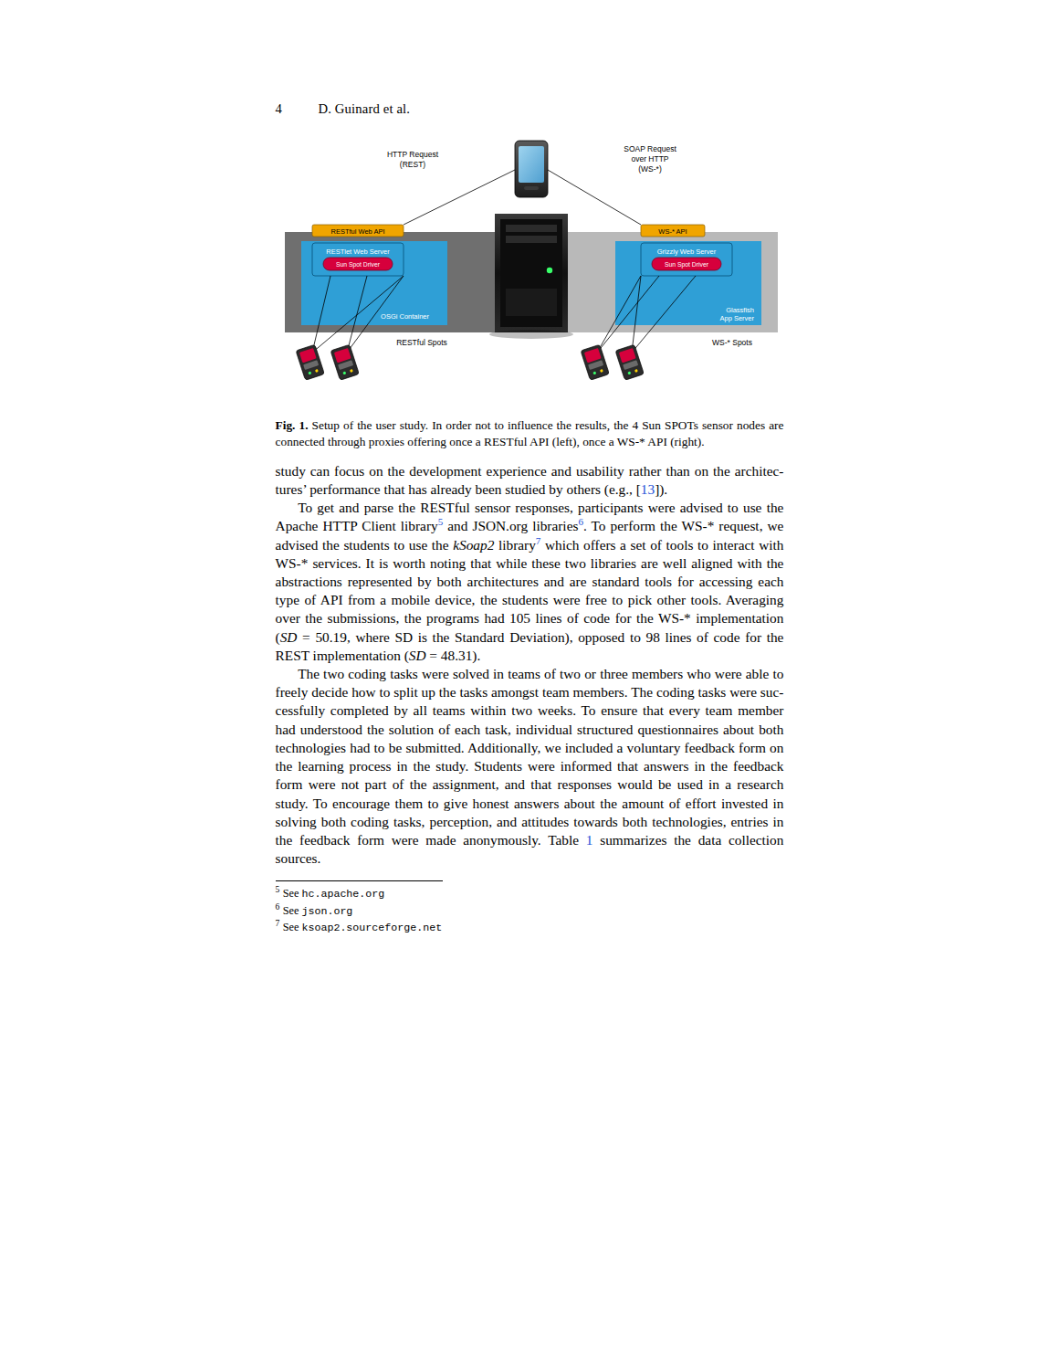4 D. Guinard et al.
OSGi Container Glassfish App Server RESTful Web API WS-* API RESTlet Web Server Sun Spot Driver Grizzly Web Server Sun Spot Driver HTTP Request (REST) SOAP Request over HTTP (WS-*) RESTful Spots WS-* Spots
Fig. 1. Setup of the user study. In order not to influence the results, the 4 Sun SPOTs sensor nodes are connected through proxies offering once a RESTful API (left), once a WS-* API (right).
study can focus on the development experience and usability rather than on the architectures’ performance that has already been studied by others (e.g., [13]).
To get and parse the RESTful sensor responses, participants were advised to use the Apache HTTP Client library5 and JSON.org libraries6. To perform the WS-* request, we advised the students to use the kSoap2 library7 which offers a set of tools to interact with WS-* services. It is worth noting that while these two libraries are well aligned with the abstractions represented by both architectures and are standard tools for accessing each type of API from a mobile device, the students were free to pick other tools. Averaging over the submissions, the programs had 105 lines of code for the WS-* implementation (SD = 50.19, where SD is the Standard Deviation), opposed to 98 lines of code for the REST implementation (SD = 48.31).
The two coding tasks were solved in teams of two or three members who were able to freely decide how to split up the tasks amongst team members. The coding tasks were successfully completed by all teams within two weeks. To ensure that every team member had understood the solution of each task, individual structured questionnaires about both technologies had to be submitted. Additionally, we included a voluntary feedback form on the learning process in the study. Students were informed that answers in the feedback form were not part of the assignment, and that responses would be used in a research study. To encourage them to give honest answers about the amount of effort invested in solving both coding tasks, perception, and attitudes towards both technologies, entries in the feedback form were made anonymously. Table 1 summarizes the data collection sources.
5See hc.apache.org
6See json.org
7See ksoap2.sourceforge.net